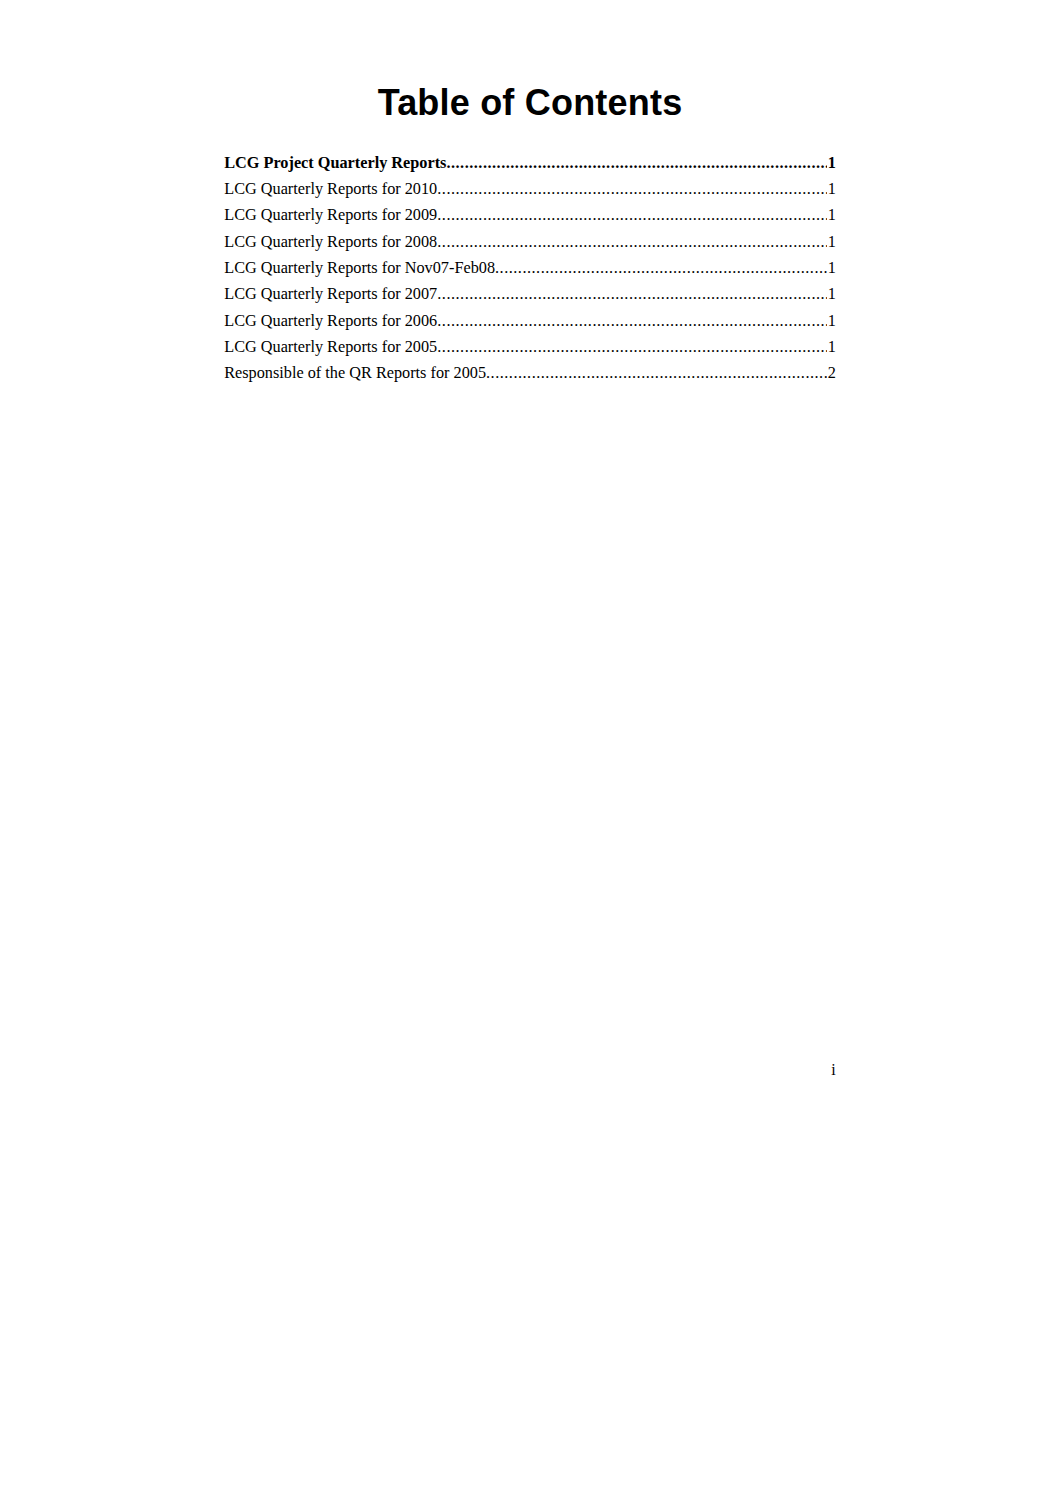Table of Contents
LCG Project Quarterly Reports .......................................................................................................................... 1
LCG Quarterly Reports for 2010 ....................................................................................................... 1
LCG Quarterly Reports for 2009 ....................................................................................................... 1
LCG Quarterly Reports for 2008 ....................................................................................................... 1
LCG Quarterly Reports for Nov07-Feb08 ............................................................................................ 1
LCG Quarterly Reports for 2007 ....................................................................................................... 1
LCG Quarterly Reports for 2006 ....................................................................................................... 1
LCG Quarterly Reports for 2005 ....................................................................................................... 1
Responsible of the QR Reports for 2005 ....................................................................................... 2
i